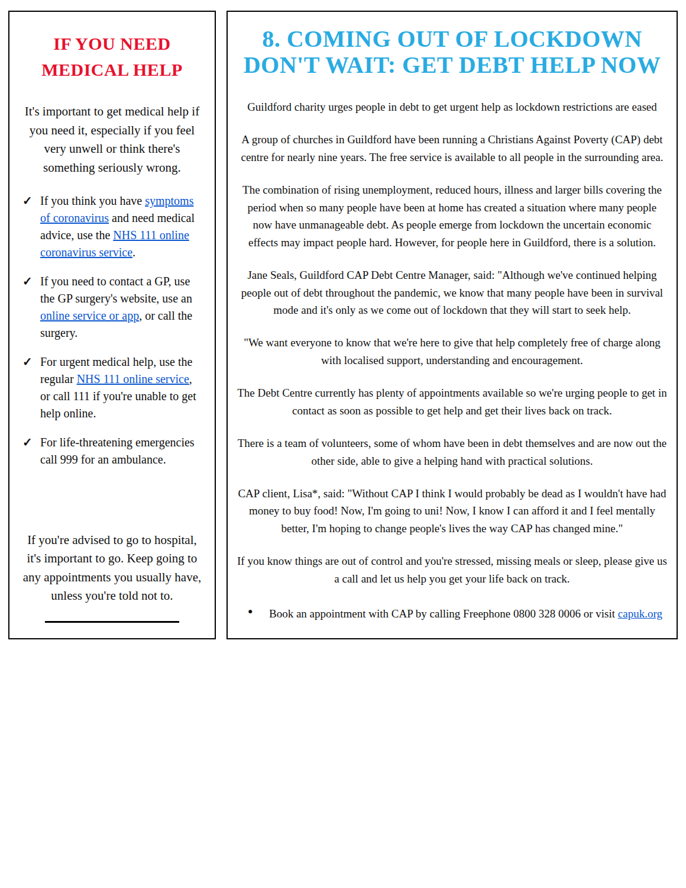If you need medical help
It's important to get medical help if you need it, especially if you feel very unwell or think there's something seriously wrong.
If you think you have symptoms of coronavirus and need medical advice, use the NHS 111 online coronavirus service.
If you need to contact a GP, use the GP surgery's website, use an online service or app, or call the surgery.
For urgent medical help, use the regular NHS 111 online service, or call 111 if you're unable to get help online.
For life-threatening emergencies call 999 for an ambulance.
If you're advised to go to hospital, it's important to go. Keep going to any appointments you usually have, unless you're told not to.
8. Coming out of lockdown
Don't wait: get debt help now
Guildford charity urges people in debt to get urgent help as lockdown restrictions are eased
A group of churches in Guildford have been running a Christians Against Poverty (CAP) debt centre for nearly nine years. The free service is available to all people in the surrounding area.
The combination of rising unemployment, reduced hours, illness and larger bills covering the period when so many people have been at home has created a situation where many people now have unmanageable debt. As people emerge from lockdown the uncertain economic effects may impact people hard. However, for people here in Guildford, there is a solution.
Jane Seals, Guildford CAP Debt Centre Manager, said: "Although we've continued helping people out of debt throughout the pandemic, we know that many people have been in survival mode and it's only as we come out of lockdown that they will start to seek help.
"We want everyone to know that we're here to give that help completely free of charge along with localised support, understanding and encouragement.
The Debt Centre currently has plenty of appointments available so we're urging people to get in contact as soon as possible to get help and get their lives back on track.
There is a team of volunteers, some of whom have been in debt themselves and are now out the other side, able to give a helping hand with practical solutions.
CAP client, Lisa*, said: "Without CAP I think I would probably be dead as I wouldn't have had money to buy food! Now, I'm going to uni! Now, I know I can afford it and I feel mentally better, I'm hoping to change people's lives the way CAP has changed mine."
If you know things are out of control and you're stressed, missing meals or sleep, please give us a call and let us help you get your life back on track.
Book an appointment with CAP by calling Freephone 0800 328 0006 or visit capuk.org